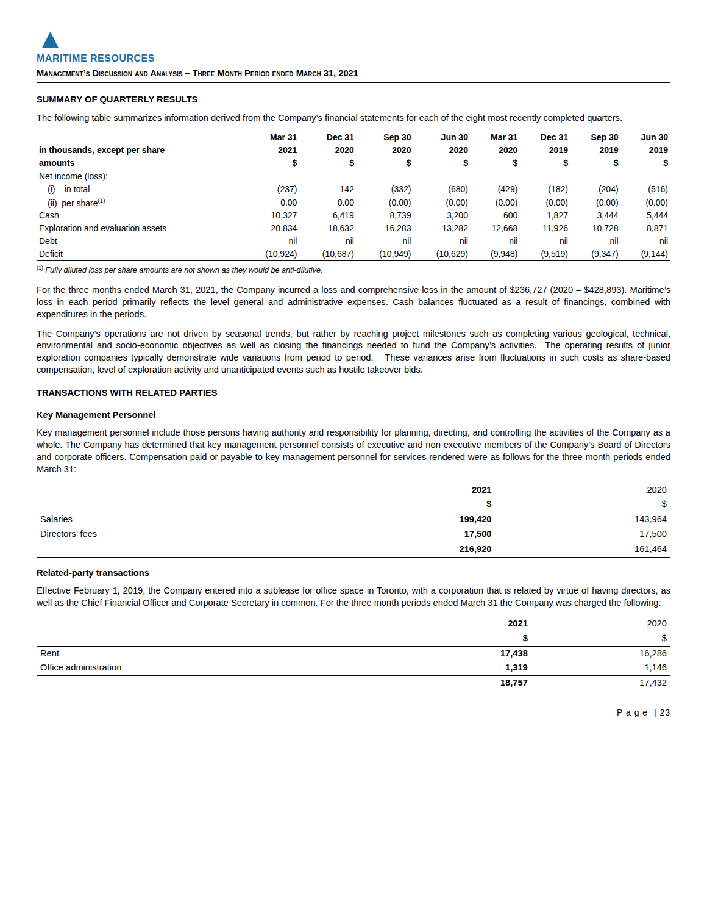▲
MARITIME RESOURCES
Management’s Discussion and Analysis – Three Month Period ended March 31, 2021
SUMMARY OF QUARTERLY RESULTS
The following table summarizes information derived from the Company’s financial statements for each of the eight most recently completed quarters.
| | Mar 31 | Dec 31 | Sep 30 | Jun 30 | Mar 31 | Dec 31 | Sep 30 | Jun 30 |
| --- | --- | --- | --- | --- | --- | --- | --- | --- |
| in thousands, except per share | 2021 | 2020 | 2020 | 2020 | 2020 | 2019 | 2019 | 2019 |
| amounts | $ | $ | $ | $ | $ | $ | $ | $ |
| Net income (loss): | | | | | | | | |
| (i) in total | (237) | 142 | (332) | (680) | (429) | (182) | (204) | (516) |
| (ii) per share (1) | 0.00 | 0.00 | (0.00) | (0.00) | (0.00) | (0.00) | (0.00) | (0.00) |
| Cash | 10,327 | 6,419 | 8,739 | 3,200 | 600 | 1,827 | 3,444 | 5,444 |
| Exploration and evaluation assets | 20,834 | 18,632 | 16,283 | 13,282 | 12,668 | 11,926 | 10,728 | 8,871 |
| Debt | nil | nil | nil | nil | nil | nil | nil | nil |
| Deficit | (10,924) | (10,687) | (10,949) | (10,629) | (9,948) | (9,519) | (9,347) | (9,144) |
(1) Fully diluted loss per share amounts are not shown as they would be anti-dilutive.
For the three months ended March 31, 2021, the Company incurred a loss and comprehensive loss in the amount of $236,727 (2020 – $428,893). Maritime’s loss in each period primarily reflects the level general and administrative expenses. Cash balances fluctuated as a result of financings, combined with expenditures in the periods.
The Company’s operations are not driven by seasonal trends, but rather by reaching project milestones such as completing various geological, technical, environmental and socio-economic objectives as well as closing the financings needed to fund the Company’s activities. The operating results of junior exploration companies typically demonstrate wide variations from period to period. These variances arise from fluctuations in such costs as share-based compensation, level of exploration activity and unanticipated events such as hostile takeover bids.
TRANSACTIONS WITH RELATED PARTIES
Key Management Personnel
Key management personnel include those persons having authority and responsibility for planning, directing, and controlling the activities of the Company as a whole. The Company has determined that key management personnel consists of executive and non-executive members of the Company’s Board of Directors and corporate officers. Compensation paid or payable to key management personnel for services rendered were as follows for the three month periods ended March 31:
| | 2021 | 2020 |
| --- | --- | --- |
| | $ | $ |
| Salaries | 199,420 | 143,964 |
| Directors’ fees | 17,500 | 17,500 |
| | 216,920 | 161,464 |
Related-party transactions
Effective February 1, 2019, the Company entered into a sublease for office space in Toronto, with a corporation that is related by virtue of having directors, as well as the Chief Financial Officer and Corporate Secretary in common. For the three month periods ended March 31 the Company was charged the following:
| | 2021 | 2020 |
| --- | --- | --- |
| | $ | $ |
| Rent | 17,438 | 16,286 |
| Office administration | 1,319 | 1,146 |
| | 18,757 | 17,432 |
P a g e | 23